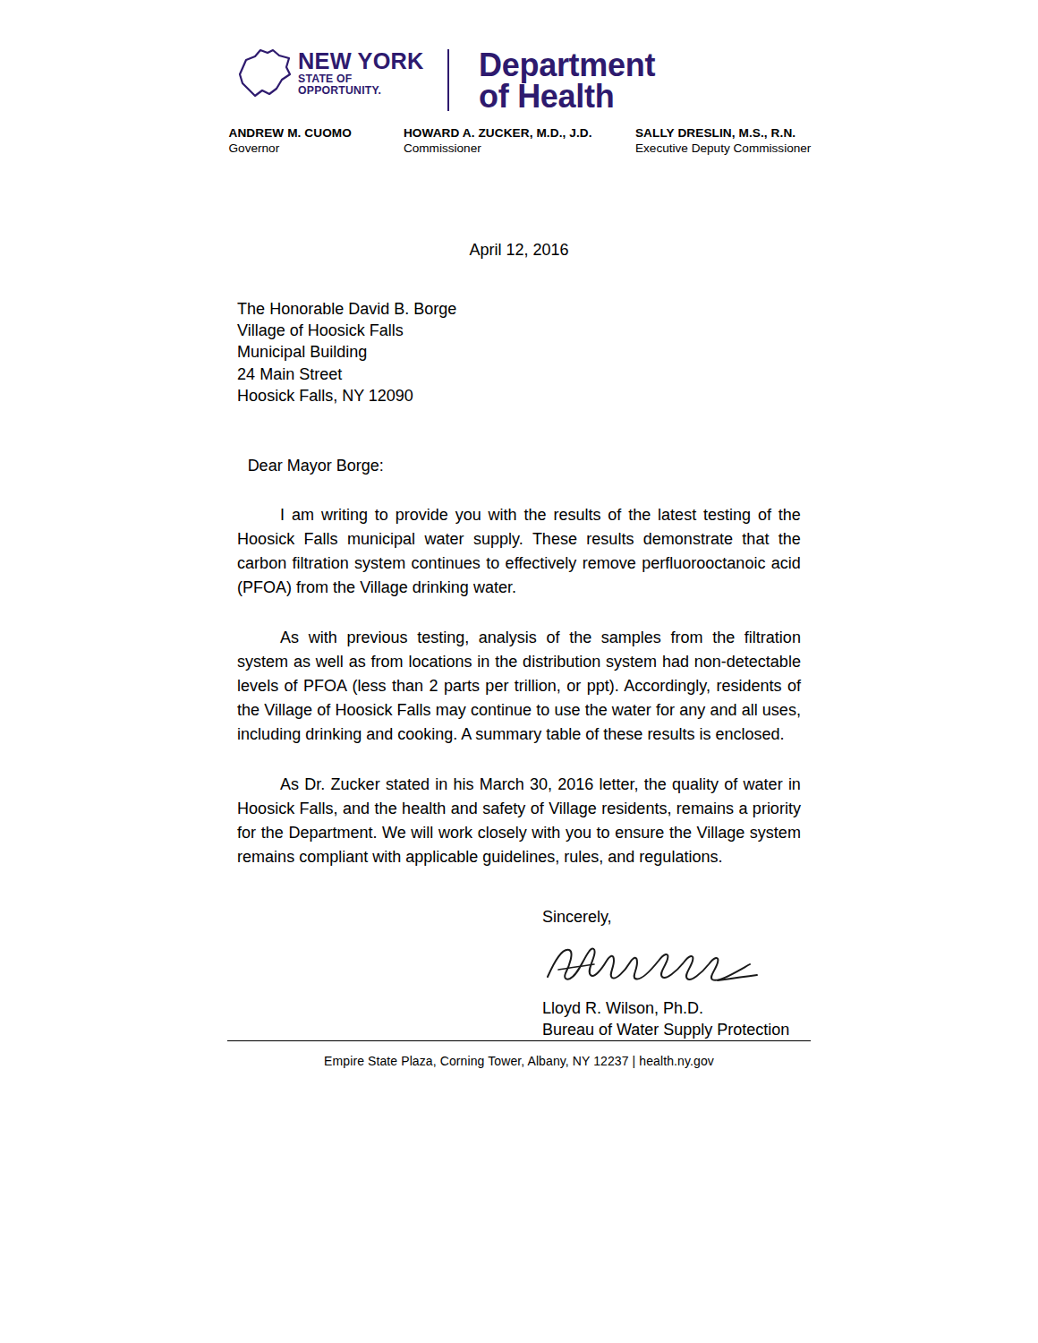NEW YORK
STATE OF
OPPORTUNITY.
Department
of Health
ANDREW M. CUOMO
Governor
HOWARD A. ZUCKER, M.D., J.D.
Commissioner
SALLY DRESLIN, M.S., R.N.
Executive Deputy Commissioner
April 12, 2016
The Honorable David B. Borge
Village of Hoosick Falls
Municipal Building
24 Main Street
Hoosick Falls, NY 12090
Dear Mayor Borge:
I am writing to provide you with the results of the latest testing of the Hoosick Falls municipal water supply. These results demonstrate that the carbon filtration system continues to effectively remove perfluorooctanoic acid (PFOA) from the Village drinking water.
As with previous testing, analysis of the samples from the filtration system as well as from locations in the distribution system had non-detectable levels of PFOA (less than 2 parts per trillion, or ppt). Accordingly, residents of the Village of Hoosick Falls may continue to use the water for any and all uses, including drinking and cooking. A summary table of these results is enclosed.
As Dr. Zucker stated in his March 30, 2016 letter, the quality of water in Hoosick Falls, and the health and safety of Village residents, remains a priority for the Department. We will work closely with you to ensure the Village system remains compliant with applicable guidelines, rules, and regulations.
Sincerely,
Lloyd R. Wilson, Ph.D.
Bureau of Water Supply Protection
Empire State Plaza, Corning Tower, Albany, NY 12237 | health.ny.gov